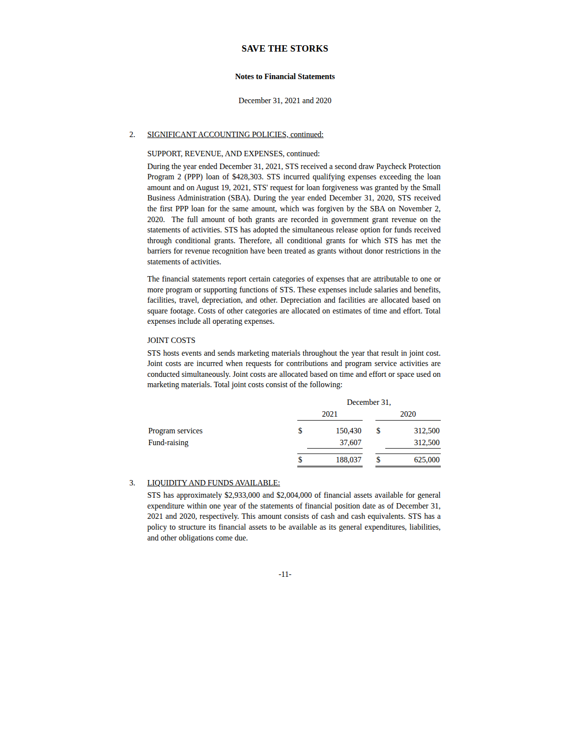SAVE THE STORKS
Notes to Financial Statements
December 31, 2021 and 2020
SIGNIFICANT ACCOUNTING POLICIES, continued:
SUPPORT, REVENUE, AND EXPENSES, continued:
During the year ended December 31, 2021, STS received a second draw Paycheck Protection Program 2 (PPP) loan of $428,303. STS incurred qualifying expenses exceeding the loan amount and on August 19, 2021, STS' request for loan forgiveness was granted by the Small Business Administration (SBA). During the year ended December 31, 2020, STS received the first PPP loan for the same amount, which was forgiven by the SBA on November 2, 2020. The full amount of both grants are recorded in government grant revenue on the statements of activities. STS has adopted the simultaneous release option for funds received through conditional grants. Therefore, all conditional grants for which STS has met the barriers for revenue recognition have been treated as grants without donor restrictions in the statements of activities.
The financial statements report certain categories of expenses that are attributable to one or more program or supporting functions of STS. These expenses include salaries and benefits, facilities, travel, depreciation, and other. Depreciation and facilities are allocated based on square footage. Costs of other categories are allocated on estimates of time and effort. Total expenses include all operating expenses.
JOINT COSTS
STS hosts events and sends marketing materials throughout the year that result in joint cost. Joint costs are incurred when requests for contributions and program service activities are conducted simultaneously. Joint costs are allocated based on time and effort or space used on marketing materials. Total joint costs consist of the following:
| | December 31, |
| | 2021 | | 2020 |
| Program services | $ | 150,430 | | $ | 312,500 |
| Fund-raising | | 37,607 | | | 312,500 |
| | $ | 188,037 | | $ | 625,000 |
LIQUIDITY AND FUNDS AVAILABLE:
STS has approximately $2,933,000 and $2,004,000 of financial assets available for general expenditure within one year of the statements of financial position date as of December 31, 2021 and 2020, respectively. This amount consists of cash and cash equivalents. STS has a policy to structure its financial assets to be available as its general expenditures, liabilities, and other obligations come due.
-11-